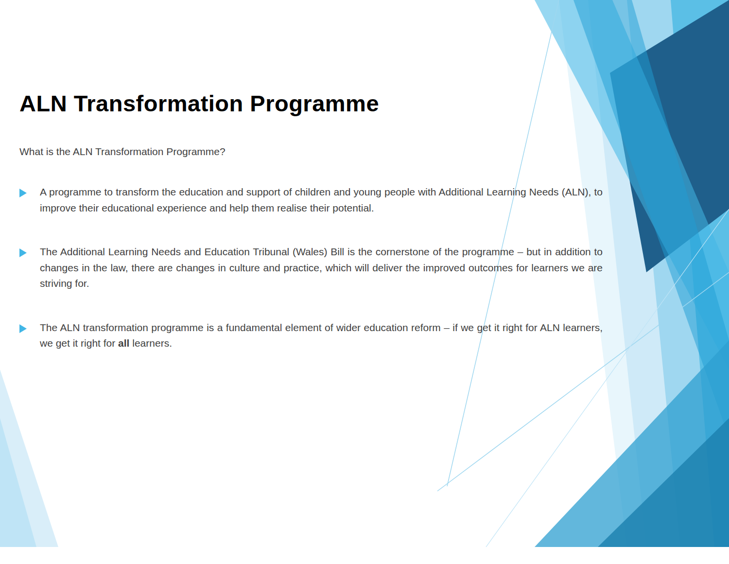ALN Transformation Programme
What is the ALN Transformation Programme?
A programme to transform the education and support of children and young people with Additional Learning Needs (ALN), to improve their educational experience and help them realise their potential.
The Additional Learning Needs and Education Tribunal (Wales) Bill is the cornerstone of the programme – but in addition to changes in the law, there are changes in culture and practice, which will deliver the improved outcomes for learners we are striving for.
The ALN transformation programme is a fundamental element of wider education reform – if we get it right for ALN learners, we get it right for all learners.